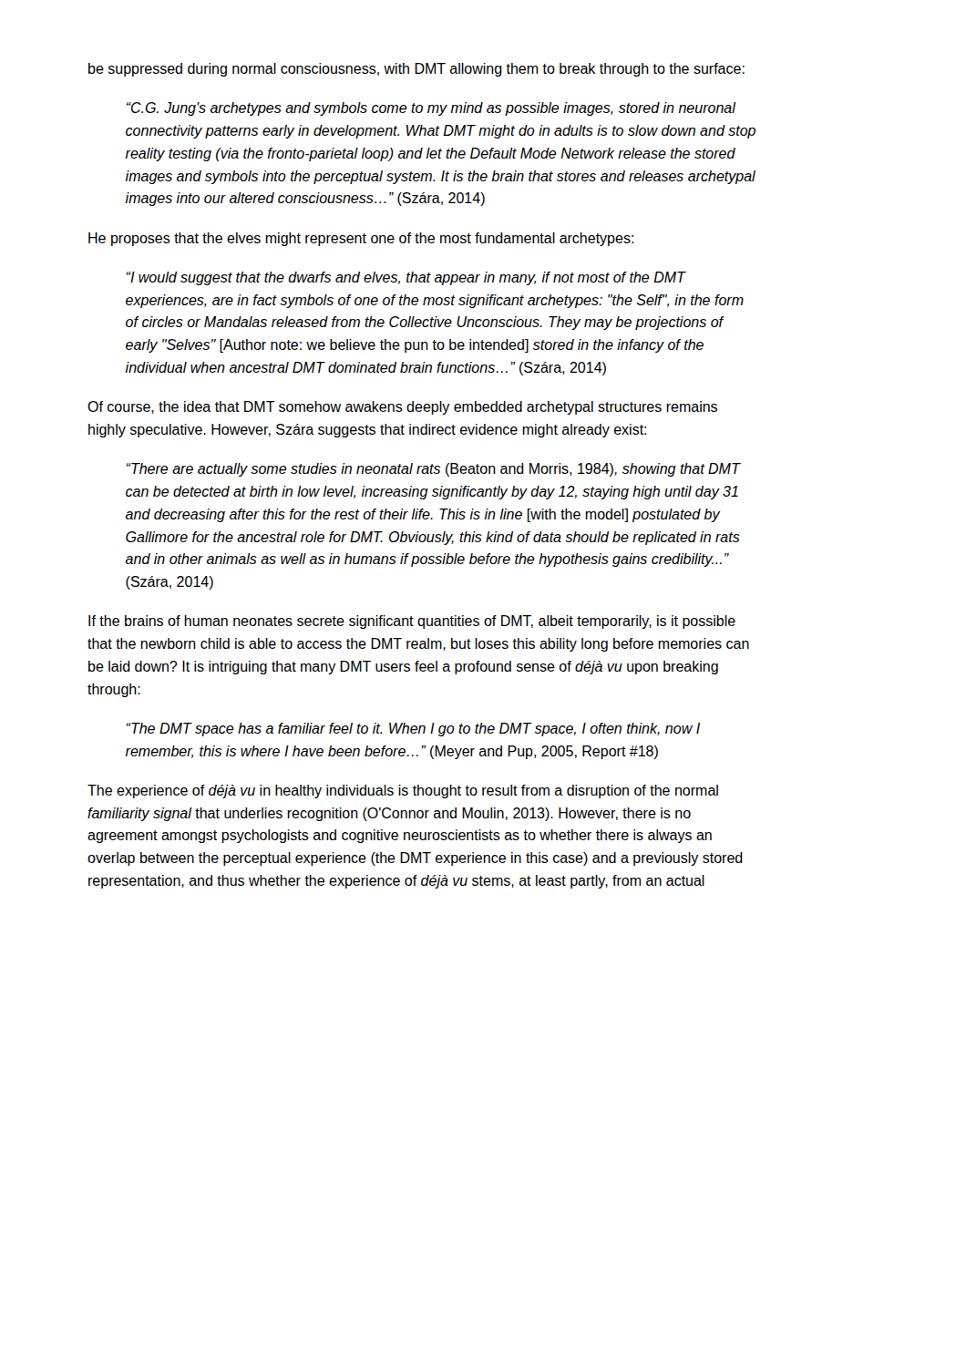be suppressed during normal consciousness, with DMT allowing them to break through to the surface:
“C.G. Jung's archetypes and symbols come to my mind as possible images, stored in neuronal connectivity patterns early in development. What DMT might do in adults is to slow down and stop reality testing (via the fronto-parietal loop) and let the Default Mode Network release the stored images and symbols into the perceptual system. It is the brain that stores and releases archetypal images into our altered consciousness…” (Szára, 2014)
He proposes that the elves might represent one of the most fundamental archetypes:
“I would suggest that the dwarfs and elves, that appear in many, if not most of the DMT experiences, are in fact symbols of one of the most significant archetypes: "the Self", in the form of circles or Mandalas released from the Collective Unconscious. They may be projections of early "Selves" [Author note: we believe the pun to be intended] stored in the infancy of the individual when ancestral DMT dominated brain functions…” (Szára, 2014)
Of course, the idea that DMT somehow awakens deeply embedded archetypal structures remains highly speculative. However, Szára suggests that indirect evidence might already exist:
“There are actually some studies in neonatal rats (Beaton and Morris, 1984), showing that DMT can be detected at birth in low level, increasing significantly by day 12, staying high until day 31 and decreasing after this for the rest of their life. This is in line [with the model] postulated by Gallimore for the ancestral role for DMT. Obviously, this kind of data should be replicated in rats and in other animals as well as in humans if possible before the hypothesis gains credibility...” (Szára, 2014)
If the brains of human neonates secrete significant quantities of DMT, albeit temporarily, is it possible that the newborn child is able to access the DMT realm, but loses this ability long before memories can be laid down? It is intriguing that many DMT users feel a profound sense of déjà vu upon breaking through:
“The DMT space has a familiar feel to it. When I go to the DMT space, I often think, now I remember, this is where I have been before…” (Meyer and Pup, 2005, Report #18)
The experience of déjà vu in healthy individuals is thought to result from a disruption of the normal familiarity signal that underlies recognition (O'Connor and Moulin, 2013). However, there is no agreement amongst psychologists and cognitive neuroscientists as to whether there is always an overlap between the perceptual experience (the DMT experience in this case) and a previously stored representation, and thus whether the experience of déjà vu stems, at least partly, from an actual